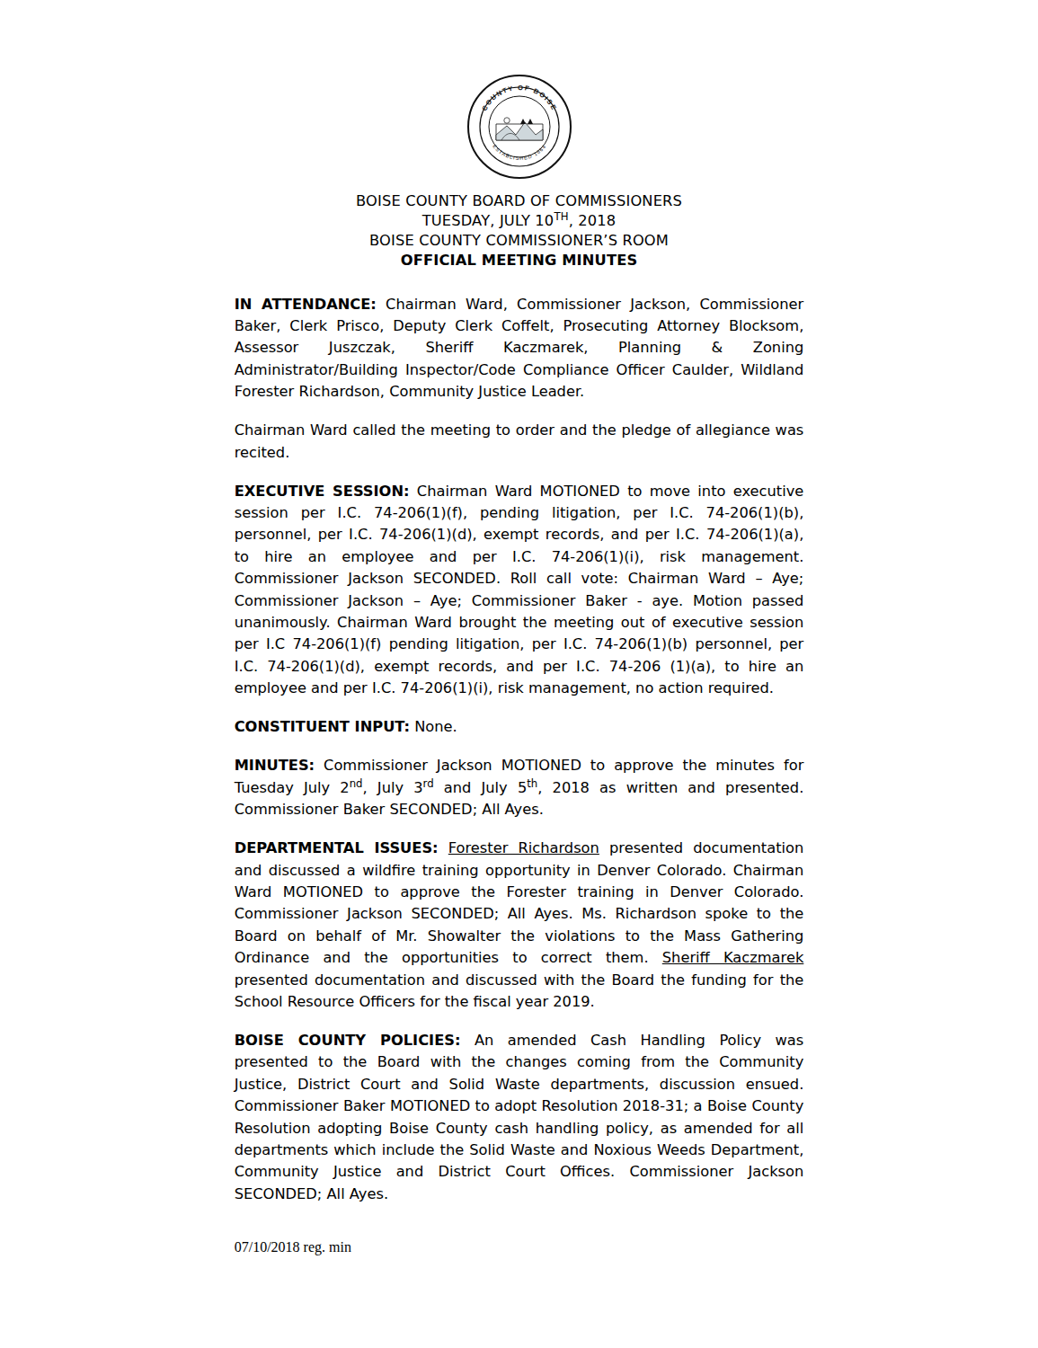County of Boise seal COUNTY OF BOISE ESTABLISHED 1864
BOISE COUNTY BOARD OF COMMISSIONERS TUESDAY, JULY 10TH, 2018 BOISE COUNTY COMMISSIONER’S ROOM OFFICIAL MEETING MINUTES
IN ATTENDANCE: Chairman Ward, Commissioner Jackson, Commissioner Baker, Clerk Prisco, Deputy Clerk Coffelt, Prosecuting Attorney Blocksom, Assessor Juszczak, Sheriff Kaczmarek, Planning & Zoning Administrator/Building Inspector/Code Compliance Officer Caulder, Wildland Forester Richardson, Community Justice Leader.
Chairman Ward called the meeting to order and the pledge of allegiance was recited.
EXECUTIVE SESSION: Chairman Ward MOTIONED to move into executive session per I.C. 74-206(1)(f), pending litigation, per I.C. 74-206(1)(b), personnel, per I.C. 74-206(1)(d), exempt records, and per I.C. 74-206(1)(a), to hire an employee and per I.C. 74-206(1)(i), risk management. Commissioner Jackson SECONDED. Roll call vote: Chairman Ward – Aye; Commissioner Jackson – Aye; Commissioner Baker - aye. Motion passed unanimously. Chairman Ward brought the meeting out of executive session per I.C 74-206(1)(f) pending litigation, per I.C. 74-206(1)(b) personnel, per I.C. 74-206(1)(d), exempt records, and per I.C. 74-206 (1)(a), to hire an employee and per I.C. 74-206(1)(i), risk management, no action required.
CONSTITUENT INPUT: None.
MINUTES: Commissioner Jackson MOTIONED to approve the minutes for Tuesday July 2nd, July 3rd and July 5th, 2018 as written and presented. Commissioner Baker SECONDED; All Ayes.
DEPARTMENTAL ISSUES: Forester Richardson presented documentation and discussed a wildfire training opportunity in Denver Colorado. Chairman Ward MOTIONED to approve the Forester training in Denver Colorado. Commissioner Jackson SECONDED; All Ayes. Ms. Richardson spoke to the Board on behalf of Mr. Showalter the violations to the Mass Gathering Ordinance and the opportunities to correct them. Sheriff Kaczmarek presented documentation and discussed with the Board the funding for the School Resource Officers for the fiscal year 2019.
BOISE COUNTY POLICIES: An amended Cash Handling Policy was presented to the Board with the changes coming from the Community Justice, District Court and Solid Waste departments, discussion ensued. Commissioner Baker MOTIONED to adopt Resolution 2018-31; a Boise County Resolution adopting Boise County cash handling policy, as amended for all departments which include the Solid Waste and Noxious Weeds Department, Community Justice and District Court Offices. Commissioner Jackson SECONDED; All Ayes.
07/10/2018 reg. min